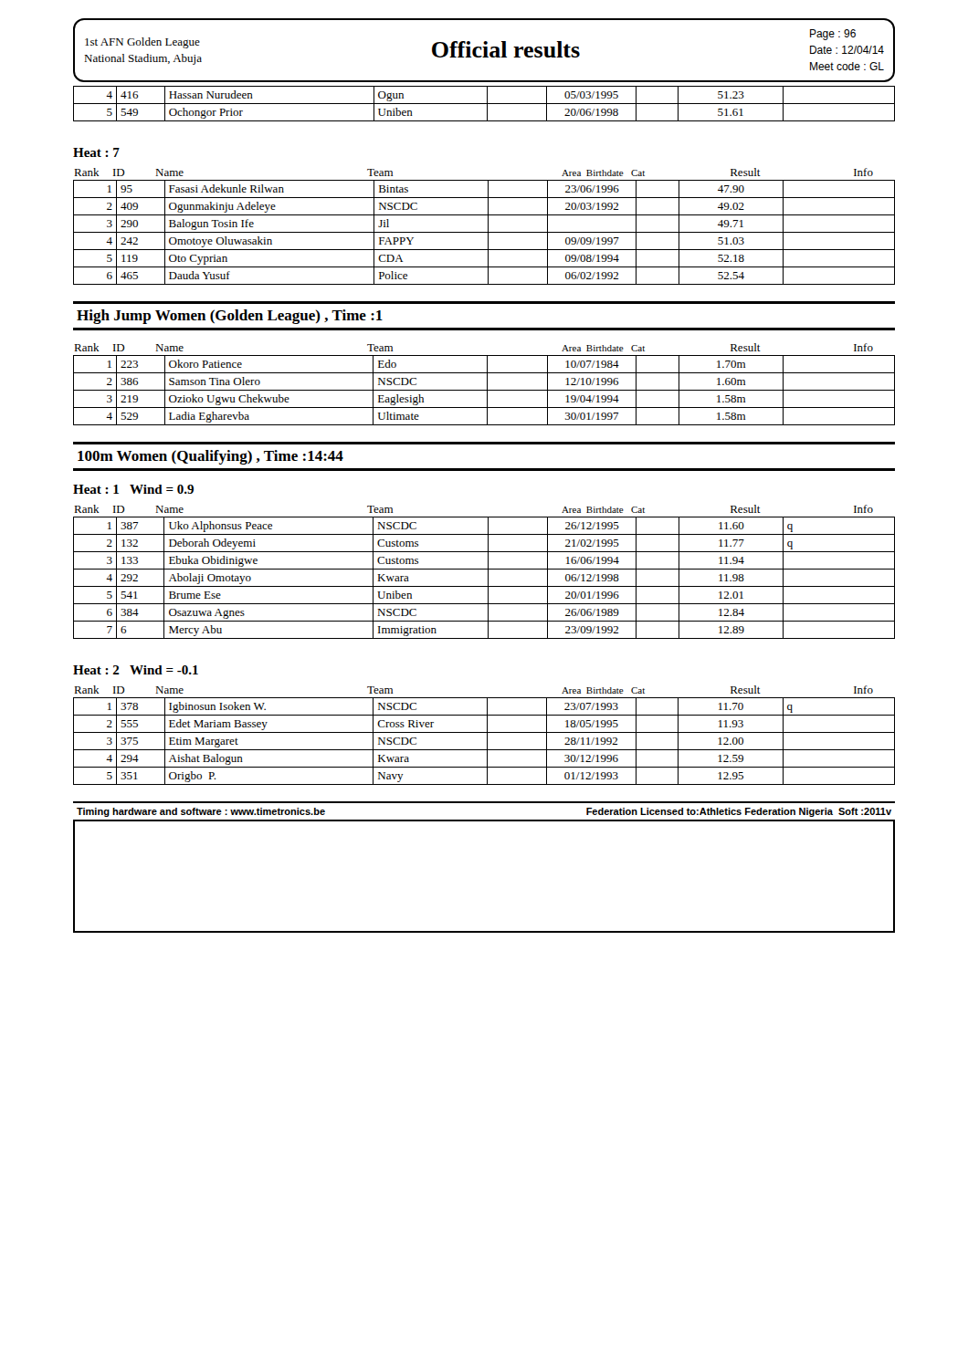1st AFN Golden League
National Stadium, Abuja
Official results
Page : 96
Date : 12/04/14
Meet code : GL
| 4 | 416 | Hassan Nurudeen | Ogun | | 05/03/1995 | | 51.23 | |
| 5 | 549 | Ochongor Prior | Uniben | | 20/06/1998 | | 51.61 | |
Heat : 7
| Rank | ID | Name | Team | Area Birthdate Cat | Result | Info |
| 1 | 95 | Fasasi Adekunle Rilwan | Bintas | | 23/06/1996 | | 47.90 | |
| 2 | 409 | Ogunmakinju Adeleye | NSCDC | | 20/03/1992 | | 49.02 | |
| 3 | 290 | Balogun Tosin Ife | Jil | | | | 49.71 | |
| 4 | 242 | Omotoye Oluwasakin | FAPPY | | 09/09/1997 | | 51.03 | |
| 5 | 119 | Oto Cyprian | CDA | | 09/08/1994 | | 52.18 | |
| 6 | 465 | Dauda Yusuf | Police | | 06/02/1992 | | 52.54 | |
High Jump Women (Golden League) , Time :1
| Rank | ID | Name | Team | Area Birthdate Cat | Result | Info |
| 1 | 223 | Okoro Patience | Edo | | 10/07/1984 | | 1.70m | |
| 2 | 386 | Samson Tina Olero | NSCDC | | 12/10/1996 | | 1.60m | |
| 3 | 219 | Ozioko Ugwu Chekwube | Eaglesigh | | 19/04/1994 | | 1.58m | |
| 4 | 529 | Ladia Egharevba | Ultimate | | 30/01/1997 | | 1.58m | |
100m Women (Qualifying) , Time :14:44
Heat : 1 Wind = 0.9
| Rank | ID | Name | Team | Area Birthdate Cat | Result | Info |
| 1 | 387 | Uko Alphonsus Peace | NSCDC | | 26/12/1995 | | 11.60 | q |
| 2 | 132 | Deborah Odeyemi | Customs | | 21/02/1995 | | 11.77 | q |
| 3 | 133 | Ebuka Obidinigwe | Customs | | 16/06/1994 | | 11.94 | |
| 4 | 292 | Abolaji Omotayo | Kwara | | 06/12/1998 | | 11.98 | |
| 5 | 541 | Brume Ese | Uniben | | 20/01/1996 | | 12.01 | |
| 6 | 384 | Osazuwa Agnes | NSCDC | | 26/06/1989 | | 12.84 | |
| 7 | 6 | Mercy Abu | Immigration | | 23/09/1992 | | 12.89 | |
Heat : 2 Wind = -0.1
| Rank | ID | Name | Team | Area Birthdate Cat | Result | Info |
| 1 | 378 | Igbinosun Isoken W. | NSCDC | | 23/07/1993 | | 11.70 | q |
| 2 | 555 | Edet Mariam Bassey | Cross River | | 18/05/1995 | | 11.93 | |
| 3 | 375 | Etim Margaret | NSCDC | | 28/11/1992 | | 12.00 | |
| 4 | 294 | Aishat Balogun | Kwara | | 30/12/1996 | | 12.59 | |
| 5 | 351 | Origbo P. | Navy | | 01/12/1993 | | 12.95 | |
Timing hardware and software : www.timetronics.be Federation Licensed to:Athletics Federation Nigeria Soft :2011v